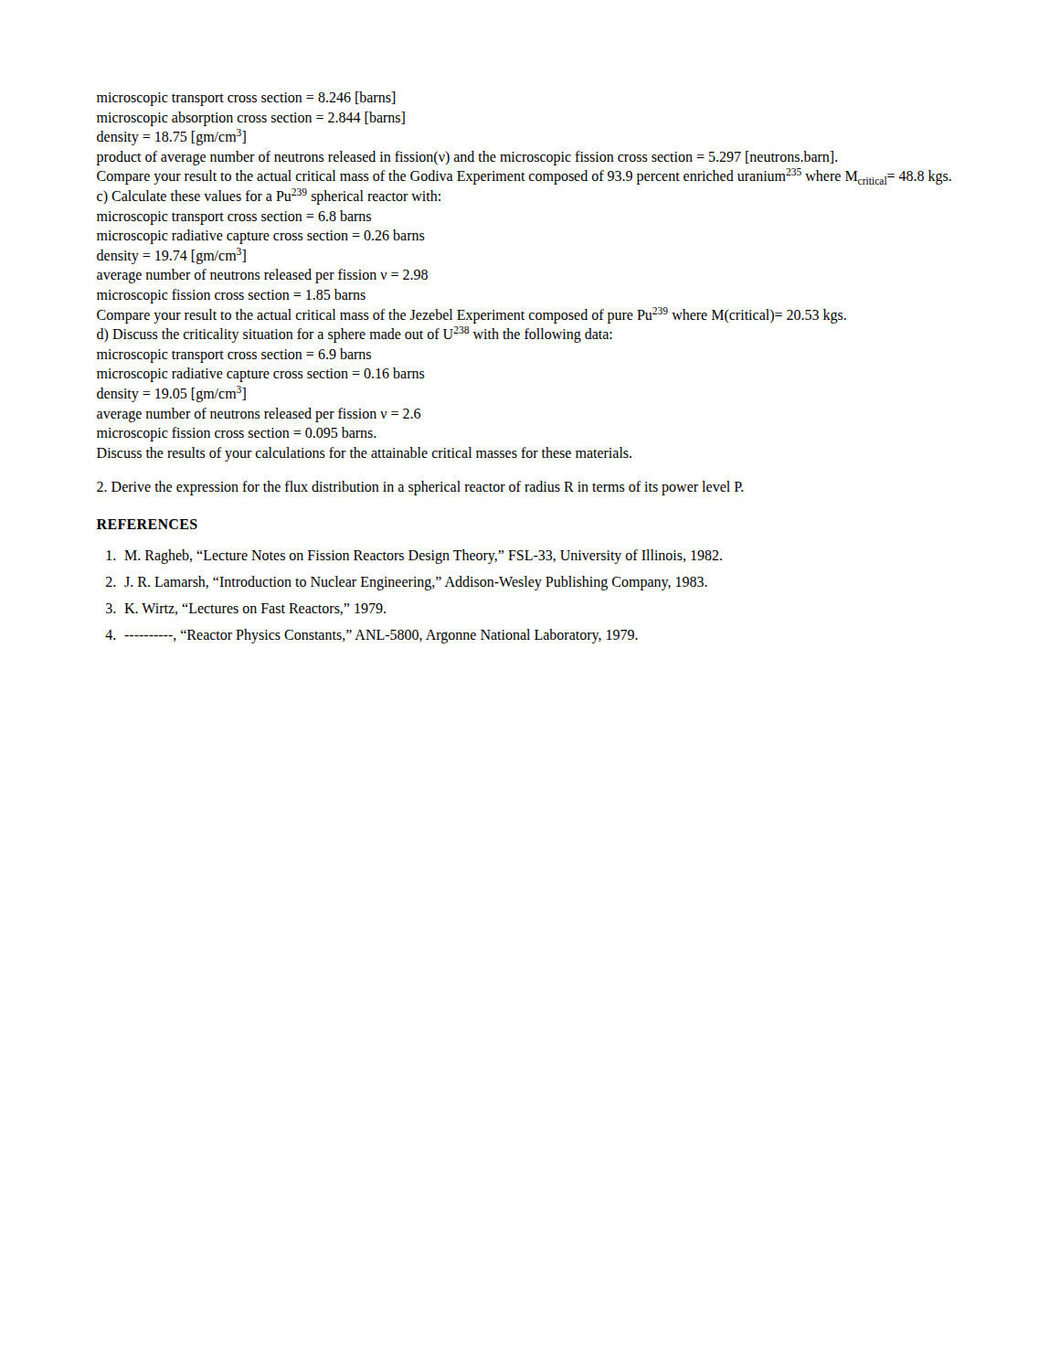microscopic transport cross section = 8.246 [barns]
microscopic absorption cross section = 2.844 [barns]
density = 18.75 [gm/cm3]
product of average number of neutrons released in fission(ν) and the microscopic fission cross section = 5.297 [neutrons.barn].
Compare your result to the actual critical mass of the Godiva Experiment composed of 93.9 percent enriched uranium235 where Mcritical= 48.8 kgs.
c) Calculate these values for a Pu239 spherical reactor with:
microscopic transport cross section = 6.8 barns
microscopic radiative capture cross section = 0.26 barns
density = 19.74 [gm/cm3]
average number of neutrons released per fission ν = 2.98
microscopic fission cross section = 1.85 barns
Compare your result to the actual critical mass of the Jezebel Experiment composed of pure Pu239 where M(critical)= 20.53 kgs.
d) Discuss the criticality situation for a sphere made out of U238 with the following data:
microscopic transport cross section = 6.9 barns
microscopic radiative capture cross section = 0.16 barns
density = 19.05 [gm/cm3]
average number of neutrons released per fission ν = 2.6
microscopic fission cross section = 0.095 barns.
Discuss the results of your calculations for the attainable critical masses for these materials.
2. Derive the expression for the flux distribution in a spherical reactor of radius R in terms of its power level P.
REFERENCES
M. Ragheb, “Lecture Notes on Fission Reactors Design Theory,” FSL-33, University of Illinois, 1982.
J. R. Lamarsh, “Introduction to Nuclear Engineering,” Addison-Wesley Publishing Company, 1983.
K. Wirtz, “Lectures on Fast Reactors,” 1979.
----------, “Reactor Physics Constants,” ANL-5800, Argonne National Laboratory, 1979.